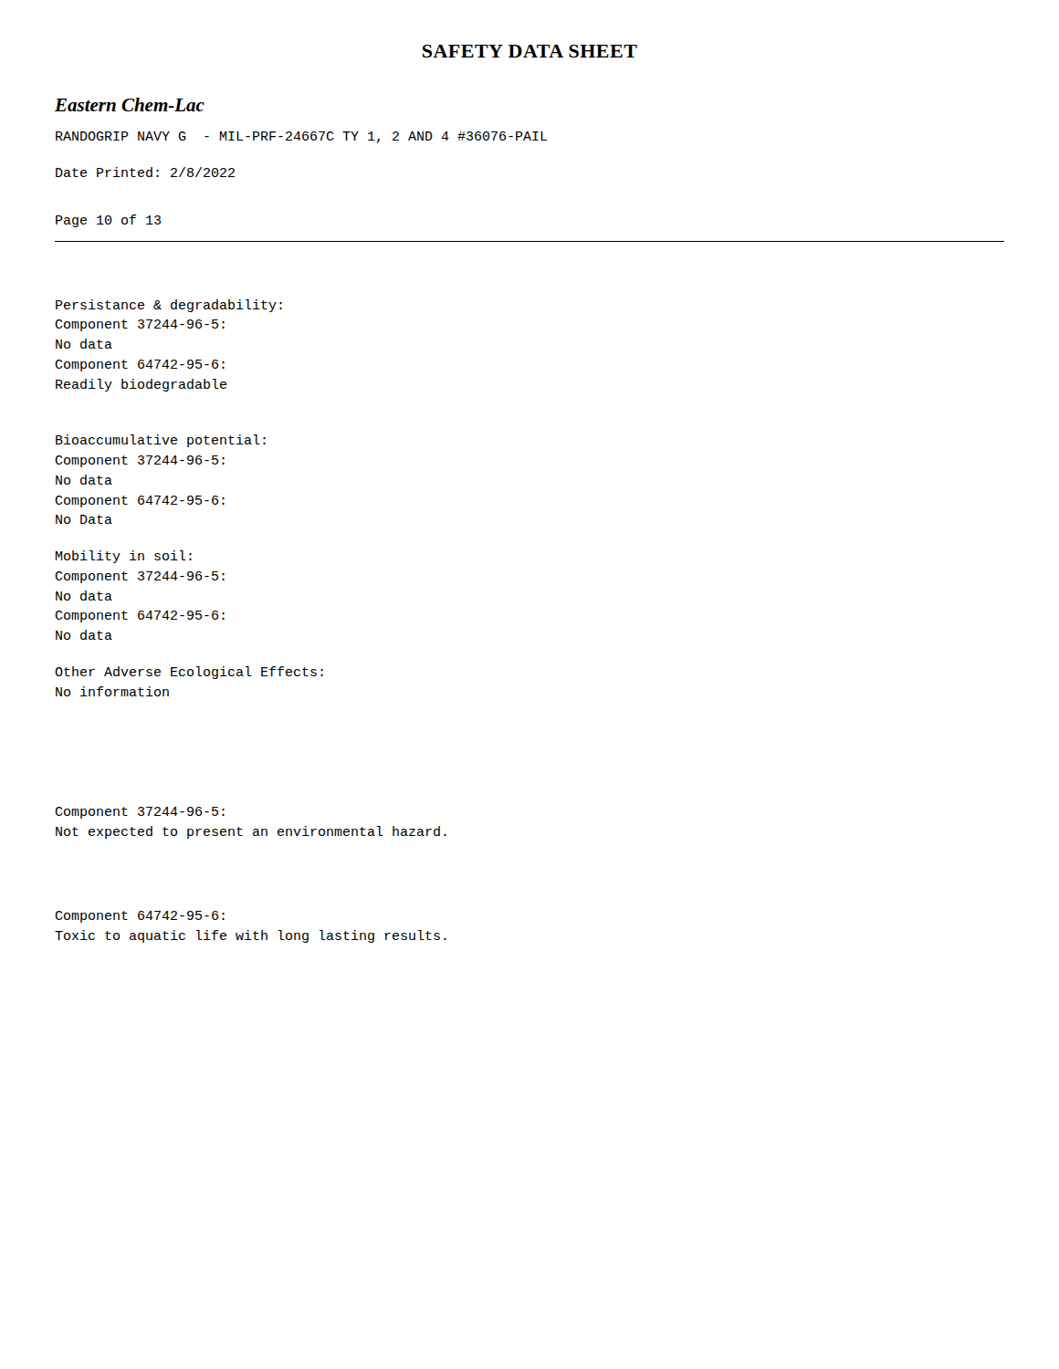SAFETY DATA SHEET
Eastern Chem-Lac
RANDOGRIP NAVY G - MIL-PRF-24667C TY 1, 2 AND 4 #36076-PAIL
Date Printed: 2/8/2022
Page 10 of 13
Persistance & degradability: Component 37244-96-5: No data Component 64742-95-6: Readily biodegradable
Bioaccumulative potential: Component 37244-96-5: No data Component 64742-95-6: No Data
Mobility in soil: Component 37244-96-5: No data Component 64742-95-6: No data
Other Adverse Ecological Effects: No information
Component 37244-96-5: Not expected to present an environmental hazard.
Component 64742-95-6: Toxic to aquatic life with long lasting results.